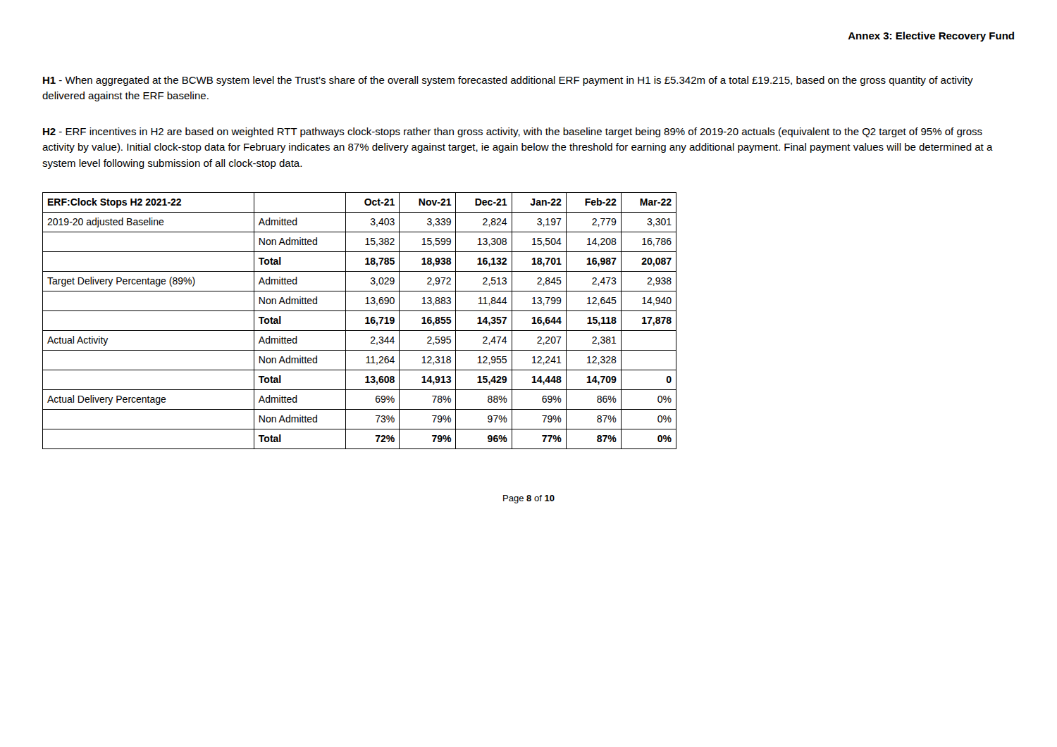Annex 3: Elective Recovery Fund
H1 - When aggregated at the BCWB system level the Trust’s share of the overall system forecasted additional ERF payment in H1 is £5.342m of a total £19.215, based on the gross quantity of activity delivered against the ERF baseline.
H2 - ERF incentives in H2 are based on weighted RTT pathways clock-stops rather than gross activity, with the baseline target being 89% of 2019-20 actuals (equivalent to the Q2 target of 95% of gross activity by value). Initial clock-stop data for February indicates an 87% delivery against target, ie again below the threshold for earning any additional payment. Final payment values will be determined at a system level following submission of all clock-stop data.
| ERF:Clock Stops H2 2021-22 | | Oct-21 | Nov-21 | Dec-21 | Jan-22 | Feb-22 | Mar-22 |
| --- | --- | --- | --- | --- | --- | --- | --- |
| 2019-20 adjusted Baseline | Admitted | 3,403 | 3,339 | 2,824 | 3,197 | 2,779 | 3,301 |
| | Non Admitted | 15,382 | 15,599 | 13,308 | 15,504 | 14,208 | 16,786 |
| | Total | 18,785 | 18,938 | 16,132 | 18,701 | 16,987 | 20,087 |
| Target Delivery Percentage (89%) | Admitted | 3,029 | 2,972 | 2,513 | 2,845 | 2,473 | 2,938 |
| | Non Admitted | 13,690 | 13,883 | 11,844 | 13,799 | 12,645 | 14,940 |
| | Total | 16,719 | 16,855 | 14,357 | 16,644 | 15,118 | 17,878 |
| Actual Activity | Admitted | 2,344 | 2,595 | 2,474 | 2,207 | 2,381 | |
| | Non Admitted | 11,264 | 12,318 | 12,955 | 12,241 | 12,328 | |
| | Total | 13,608 | 14,913 | 15,429 | 14,448 | 14,709 | 0 |
| Actual Delivery Percentage | Admitted | 69% | 78% | 88% | 69% | 86% | 0% |
| | Non Admitted | 73% | 79% | 97% | 79% | 87% | 0% |
| | Total | 72% | 79% | 96% | 77% | 87% | 0% |
Page 8 of 10